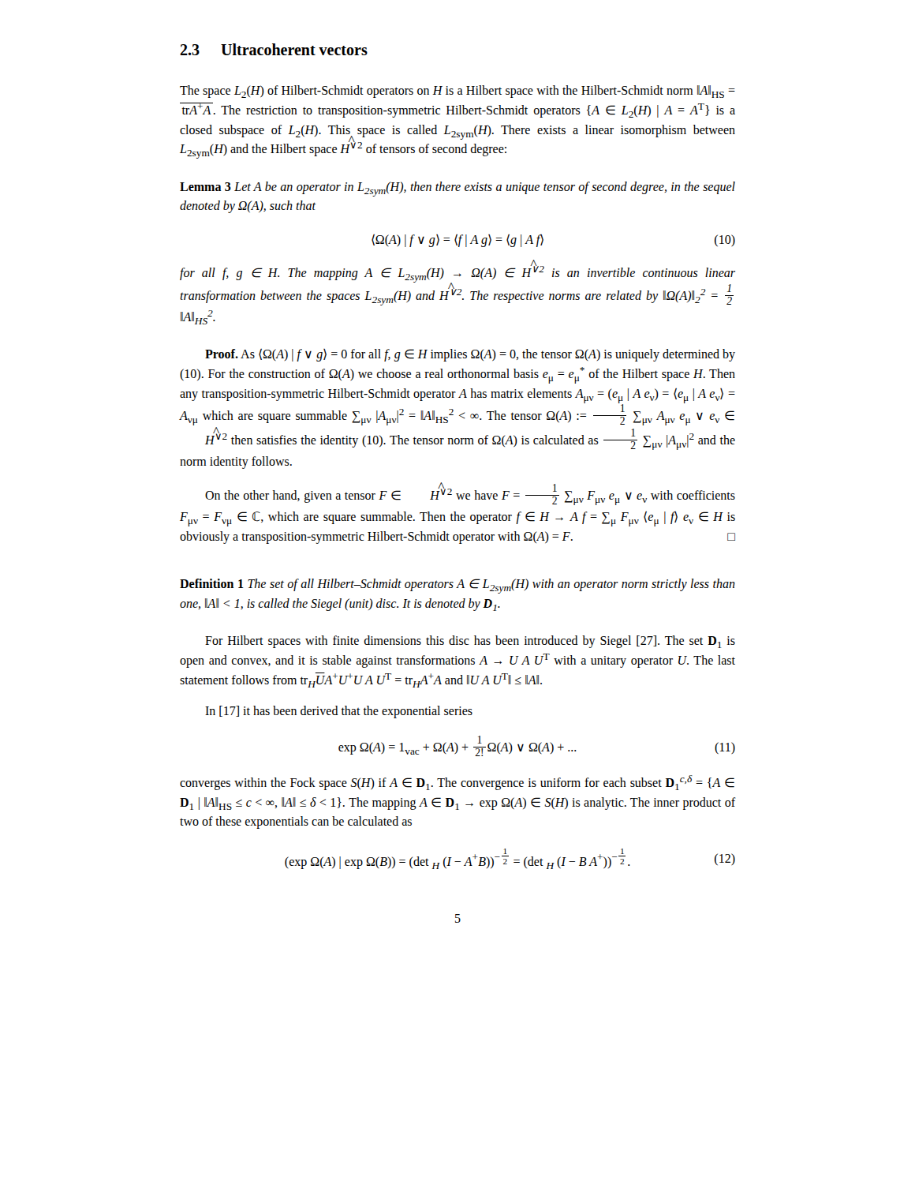2.3 Ultracoherent vectors
The space L2(H) of Hilbert-Schmidt operators on H is a Hilbert space with the Hilbert-Schmidt norm ‖A‖HS = trA+A. The restriction to transposition-symmetric Hilbert-Schmidt operators {A ∈ L2(H) | A = AT} is a closed subspace of L2(H). This space is called L2sym(H). There exists a linear isomorphism between L2sym(H) and the Hilbert space H∨2 of tensors of second degree:
Lemma 3 Let A be an operator in L2sym(H), then there exists a unique tensor of second degree, in the sequel denoted by Ω(A), such that
⟨Ω(A) | f ∨ g⟩ = ⟨f | A g⟩ = ⟨g | A f⟩ (10)
for all f, g ∈ H. The mapping A ∈ L2sym(H) → Ω(A) ∈ H∨2 is an invertible continuous linear transformation between the spaces L2sym(H) and H∨2. The respective norms are related by ‖Ω(A)‖22 = 12 ‖A‖HS2.
Proof. As ⟨Ω(A) | f ∨ g⟩ = 0 for all f, g ∈ H implies Ω(A) = 0, the tensor Ω(A) is uniquely determined by (10). For the construction of Ω(A) we choose a real orthonormal basis eμ = eμ* of the Hilbert space H. Then any transposition-symmetric Hilbert-Schmidt operator A has matrix elements Aμν = (eμ | A eν) = ⟨eμ | A eν⟩ = Aνμ which are square summable ∑μν |Aμν|2 = ‖A‖HS2 < ∞. The tensor Ω(A) := 12 ∑μν Aμν eμ ∨ eν ∈ H∨2 then satisfies the identity (10). The tensor norm of Ω(A) is calculated as 12 ∑μν |Aμν|2 and the norm identity follows.
On the other hand, given a tensor F ∈ H∨2 we have F = 12 ∑μν Fμν eμ ∨ eν with coefficients Fμν = Fνμ ∈ ℂ, which are square summable. Then the operator f ∈ H → A f = ∑μ Fμν ⟨eμ | f⟩ eν ∈ H is obviously a transposition-symmetric Hilbert-Schmidt operator with Ω(A) = F. □
Definition 1 The set of all Hilbert–Schmidt operators A ∈ L2sym(H) with an operator norm strictly less than one, ‖A‖ < 1, is called the Siegel (unit) disc. It is denoted by D1.
For Hilbert spaces with finite dimensions this disc has been introduced by Siegel [27]. The set D1 is open and convex, and it is stable against transformations A → U A UT with a unitary operator U. The last statement follows from trHUA+U+U A UT = trHA+A and ‖U A UT‖ ≤ ‖A‖.
In [17] it has been derived that the exponential series
exp Ω(A) = 1vac + Ω(A) + 12!Ω(A) ∨ Ω(A) + ... (11)
converges within the Fock space S(H) if A ∈ D1. The convergence is uniform for each subset D1c,δ = {A ∈ D1 | ‖A‖HS ≤ c < ∞, ‖A‖ ≤ δ < 1}. The mapping A ∈ D1 → exp Ω(A) ∈ S(H) is analytic. The inner product of two of these exponentials can be calculated as
(exp Ω(A) | exp Ω(B)) = (det H (I − A+B))−12 = (det H (I − B A+))−12. (12)
5